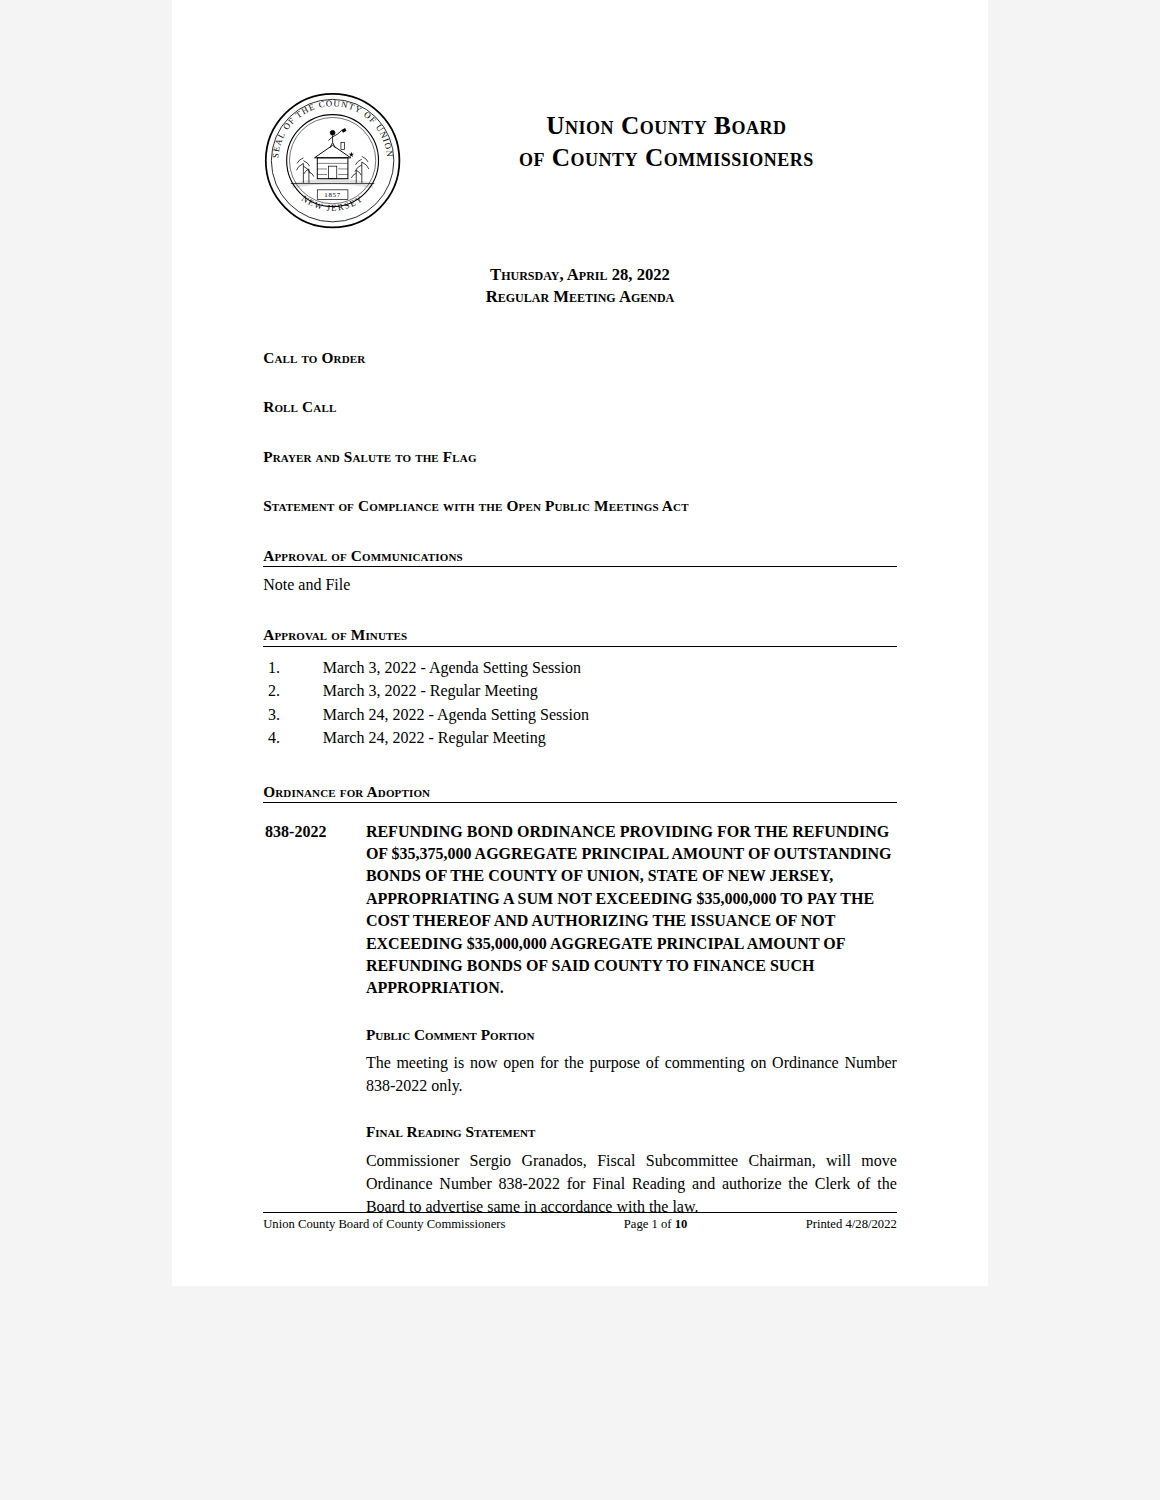Seal of the County of Union, New Jersey SEAL OF THE COUNTY OF UNION NEW JERSEY 1857
Union County Board
of County Commissioners
Thursday, April 28, 2022
Regular Meeting Agenda
Call to Order
Roll Call
Prayer and Salute to the Flag
Statement of Compliance with the Open Public Meetings Act
Approval of Communications
Note and File
Approval of Minutes
1. March 3, 2022 - Agenda Setting Session
2. March 3, 2022 - Regular Meeting
3. March 24, 2022 - Agenda Setting Session
4. March 24, 2022 - Regular Meeting
Ordinance for Adoption
838-2022
Refunding Bond Ordinance Providing for the Refunding of $35,375,000 Aggregate Principal Amount of Outstanding Bonds of the County of Union, State of New Jersey, Appropriating a Sum Not Exceeding $35,000,000 to Pay the Cost Thereof and Authorizing the Issuance of Not Exceeding $35,000,000 Aggregate Principal Amount of Refunding Bonds of Said County to Finance Such Appropriation.
Public Comment Portion
The meeting is now open for the purpose of commenting on Ordinance Number 838-2022 only.
Final Reading Statement
Commissioner Sergio Granados, Fiscal Subcommittee Chairman, will move Ordinance Number 838-2022 for Final Reading and authorize the Clerk of the Board to advertise same in accordance with the law.
Union County Board of County Commissioners
Page 1 of 10
Printed 4/28/2022